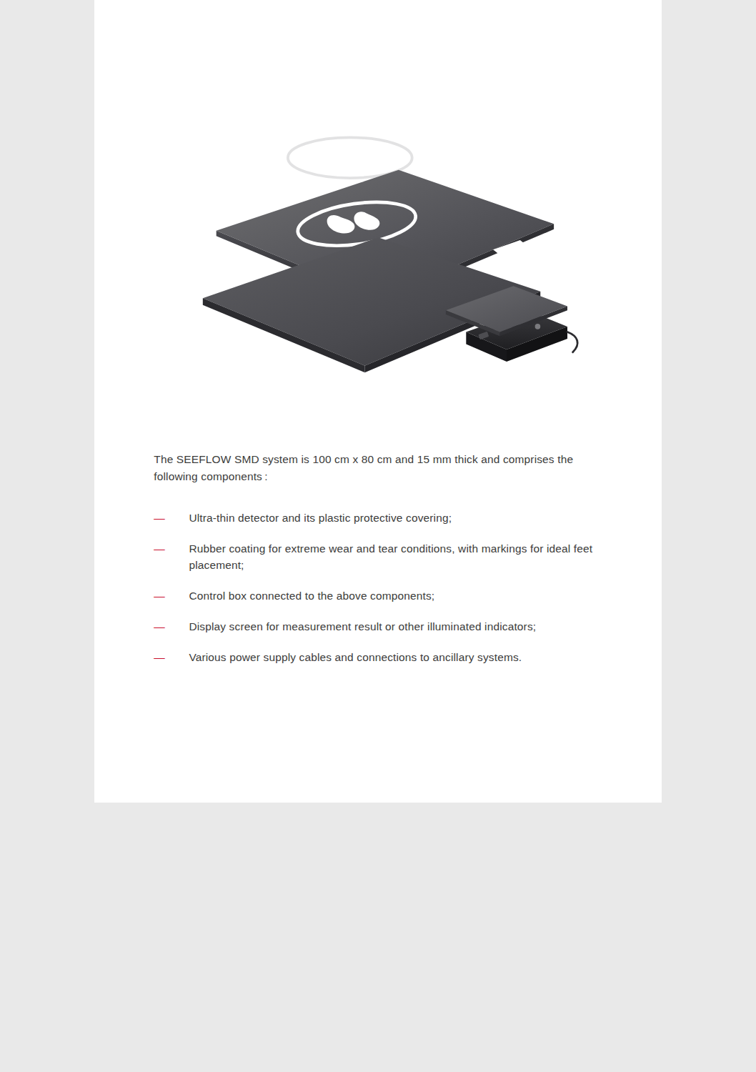The SEEFLOW SMD system is 100 cm x 80 cm and 15 mm thick and comprises the following components :
Ultra-thin detector and its plastic protective covering;
Rubber coating for extreme wear and tear conditions, with markings for ideal feet placement;
Control box connected to the above components;
Display screen for measurement result or other illuminated indicators;
Various power supply cables and connections to ancillary systems.